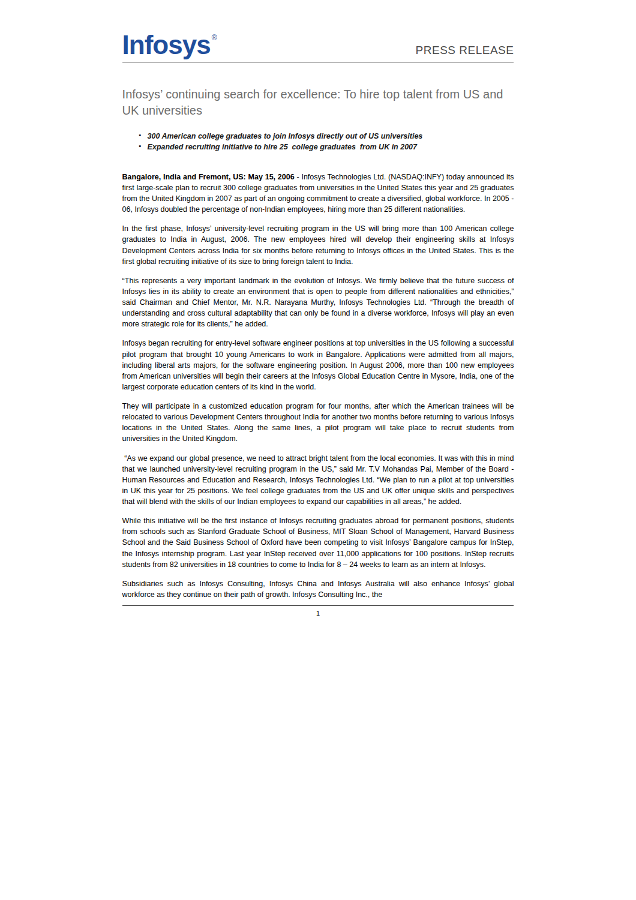Infosys®
PRESS RELEASE
Infosys’ continuing search for excellence: To hire top talent from US and UK universities
300 American college graduates to join Infosys directly out of US universities
Expanded recruiting initiative to hire 25 college graduates from UK in 2007
Bangalore, India and Fremont, US: May 15, 2006 - Infosys Technologies Ltd. (NASDAQ:INFY) today announced its first large-scale plan to recruit 300 college graduates from universities in the United States this year and 25 graduates from the United Kingdom in 2007 as part of an ongoing commitment to create a diversified, global workforce. In 2005 - 06, Infosys doubled the percentage of non-Indian employees, hiring more than 25 different nationalities.
In the first phase, Infosys’ university-level recruiting program in the US will bring more than 100 American college graduates to India in August, 2006. The new employees hired will develop their engineering skills at Infosys Development Centers across India for six months before returning to Infosys offices in the United States. This is the first global recruiting initiative of its size to bring foreign talent to India.
“This represents a very important landmark in the evolution of Infosys. We firmly believe that the future success of Infosys lies in its ability to create an environment that is open to people from different nationalities and ethnicities,” said Chairman and Chief Mentor, Mr. N.R. Narayana Murthy, Infosys Technologies Ltd. “Through the breadth of understanding and cross cultural adaptability that can only be found in a diverse workforce, Infosys will play an even more strategic role for its clients,” he added.
Infosys began recruiting for entry-level software engineer positions at top universities in the US following a successful pilot program that brought 10 young Americans to work in Bangalore. Applications were admitted from all majors, including liberal arts majors, for the software engineering position. In August 2006, more than 100 new employees from American universities will begin their careers at the Infosys Global Education Centre in Mysore, India, one of the largest corporate education centers of its kind in the world.
They will participate in a customized education program for four months, after which the American trainees will be relocated to various Development Centers throughout India for another two months before returning to various Infosys locations in the United States. Along the same lines, a pilot program will take place to recruit students from universities in the United Kingdom.
“As we expand our global presence, we need to attract bright talent from the local economies. It was with this in mind that we launched university-level recruiting program in the US,” said Mr. T.V Mohandas Pai, Member of the Board - Human Resources and Education and Research, Infosys Technologies Ltd. “We plan to run a pilot at top universities in UK this year for 25 positions. We feel college graduates from the US and UK offer unique skills and perspectives that will blend with the skills of our Indian employees to expand our capabilities in all areas,” he added.
While this initiative will be the first instance of Infosys recruiting graduates abroad for permanent positions, students from schools such as Stanford Graduate School of Business, MIT Sloan School of Management, Harvard Business School and the Said Business School of Oxford have been competing to visit Infosys’ Bangalore campus for InStep, the Infosys internship program. Last year InStep received over 11,000 applications for 100 positions. InStep recruits students from 82 universities in 18 countries to come to India for 8 – 24 weeks to learn as an intern at Infosys.
Subsidiaries such as Infosys Consulting, Infosys China and Infosys Australia will also enhance Infosys’ global workforce as they continue on their path of growth. Infosys Consulting Inc., the
1